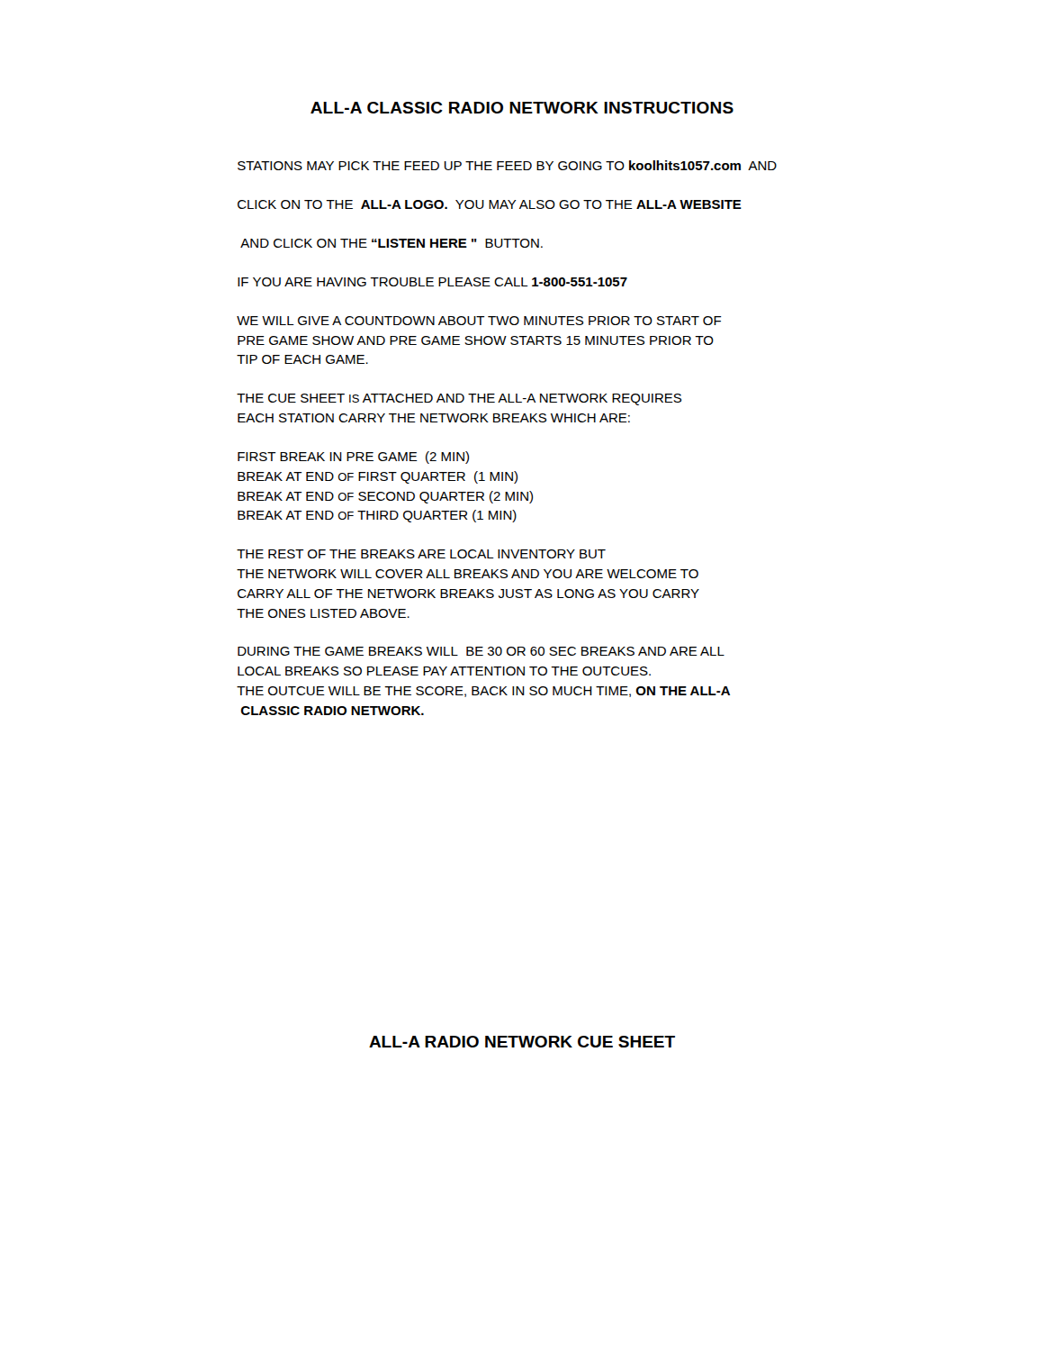ALL-A CLASSIC RADIO NETWORK INSTRUCTIONS
STATIONS MAY PICK THE FEED UP THE FEED BY GOING TO koolhits1057.com AND
CLICK ON TO THE ALL-A LOGO. YOU MAY ALSO GO TO THE ALL-A WEBSITE
AND CLICK ON THE “LISTEN HERE " BUTTON.
IF YOU ARE HAVING TROUBLE PLEASE CALL 1-800-551-1057
WE WILL GIVE A COUNTDOWN ABOUT TWO MINUTES PRIOR TO START OF
PRE GAME SHOW AND PRE GAME SHOW STARTS 15 MINUTES PRIOR TO
TIP OF EACH GAME.
THE CUE SHEET IS ATTACHED AND THE ALL-A NETWORK REQUIRES
EACH STATION CARRY THE NETWORK BREAKS WHICH ARE:
FIRST BREAK IN PRE GAME (2 MIN)
BREAK AT END OF FIRST QUARTER (1 MIN)
BREAK AT END OF SECOND QUARTER (2 MIN)
BREAK AT END OF THIRD QUARTER (1 MIN)
THE REST OF THE BREAKS ARE LOCAL INVENTORY BUT
THE NETWORK WILL COVER ALL BREAKS AND YOU ARE WELCOME TO
CARRY ALL OF THE NETWORK BREAKS JUST AS LONG AS YOU CARRY
THE ONES LISTED ABOVE.
DURING THE GAME BREAKS WILL BE 30 OR 60 SEC BREAKS AND ARE ALL
LOCAL BREAKS SO PLEASE PAY ATTENTION TO THE OUTCUES.
THE OUTCUE WILL BE THE SCORE, BACK IN SO MUCH TIME, ON THE ALL-A
CLASSIC RADIO NETWORK.
ALL-A RADIO NETWORK CUE SHEET